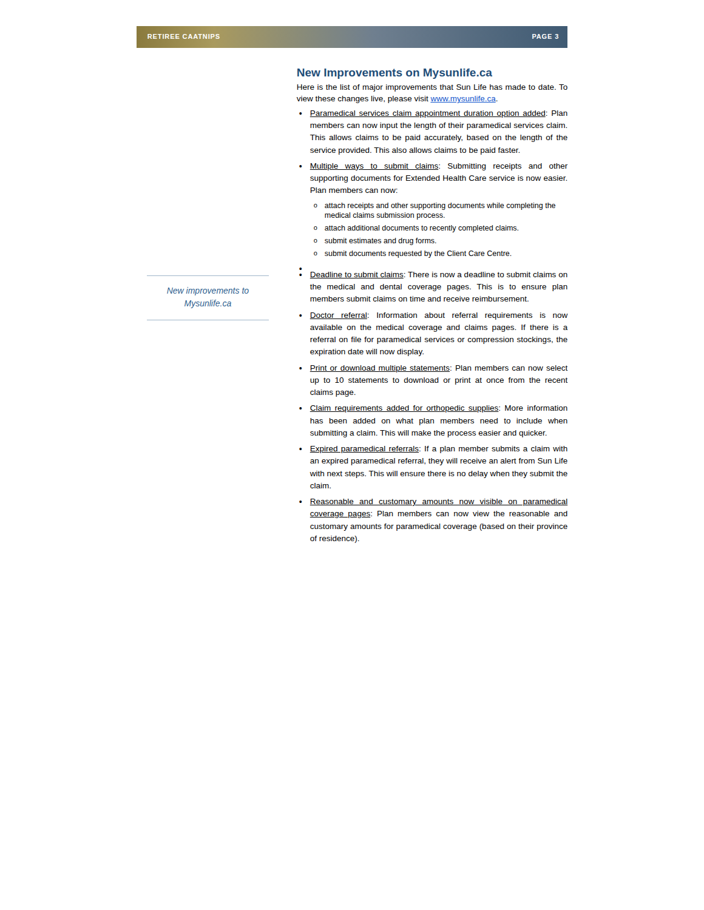Retiree CAATNIPS Page 3
New improvements to
Mysunlife.ca
New Improvements on Mysunlife.ca
Here is the list of major improvements that Sun Life has made to date. To view these changes live, please visit www.mysunlife.ca.
Paramedical services claim appointment duration option added: Plan members can now input the length of their paramedical services claim. This allows claims to be paid accurately, based on the length of the service provided. This also allows claims to be paid faster.
Multiple ways to submit claims: Submitting receipts and other supporting documents for Extended Health Care service is now easier. Plan members can now:
attach receipts and other supporting documents while completing the medical claims submission process.
attach additional documents to recently completed claims.
submit estimates and drug forms.
submit documents requested by the Client Care Centre.
Deadline to submit claims: There is now a deadline to submit claims on the medical and dental coverage pages. This is to ensure plan members submit claims on time and receive reimbursement.
Doctor referral: Information about referral requirements is now available on the medical coverage and claims pages. If there is a referral on file for paramedical services or compression stockings, the expiration date will now display.
Print or download multiple statements: Plan members can now select up to 10 statements to download or print at once from the recent claims page.
Claim requirements added for orthopedic supplies: More information has been added on what plan members need to include when submitting a claim. This will make the process easier and quicker.
Expired paramedical referrals: If a plan member submits a claim with an expired paramedical referral, they will receive an alert from Sun Life with next steps. This will ensure there is no delay when they submit the claim.
Reasonable and customary amounts now visible on paramedical coverage pages: Plan members can now view the reasonable and customary amounts for paramedical coverage (based on their province of residence).